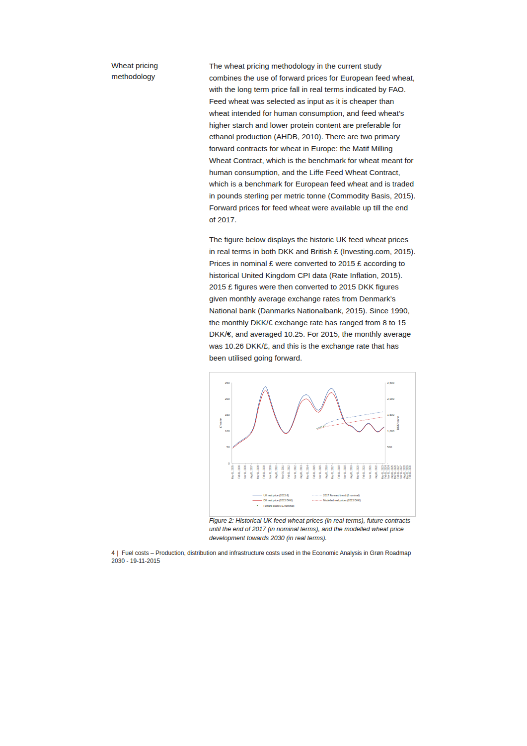Wheat pricing methodology
The wheat pricing methodology in the current study combines the use of forward prices for European feed wheat, with the long term price fall in real terms indicated by FAO. Feed wheat was selected as input as it is cheaper than wheat intended for human consumption, and feed wheat’s higher starch and lower protein content are preferable for ethanol production (AHDB, 2010). There are two primary forward contracts for wheat in Europe: the Matif Milling Wheat Contract, which is the benchmark for wheat meant for human consumption, and the Liffe Feed Wheat Contract, which is a benchmark for European feed wheat and is traded in pounds sterling per metric tonne (Commodity Basis, 2015). Forward prices for feed wheat were available up till the end of 2017.
The figure below displays the historic UK feed wheat prices in real terms in both DKK and British £ (Investing.com, 2015). Prices in nominal £ were converted to 2015 £ according to historical United Kingdom CPI data (Rate Inflation, 2015). 2015 £ figures were then converted to 2015 DKK figures given monthly average exchange rates from Denmark’s National bank (Danmarks Nationalbank, 2015). Since 1990, the monthly DKK/€ exchange rate has ranged from 8 to 15 DKK/€, and averaged 10.25. For 2015, the monthly average was 10.26 DKK/£, and this is the exchange rate that has been utilised going forward.
250 200 150 100 50 0 2,500 2,000 1,500 1,000 500 - £/tonne DKK/tonne May 01, 2005 Feb 01, 2006 Nov 01, 2006 Aug 01, 2007 May 01, 2008 Feb 01, 2009 Nov 01, 2009 Aug 01, 2010 May 01, 2011 Feb 01, 2012 Nov 01, 2012 Aug 01, 2013 May 01, 2014 Feb 01, 2015 Nov 01, 2015 Aug 01, 2016 May 01, 2017 Feb 01, 2018 Nov 01, 2018 Aug 01, 2019 May 01, 2020 Feb 01, 2021 Nov 01, 2021 Aug 01, 2022 May 01, 2023 Feb 01, 2024 Nov 01, 2024 Aug 01, 2025 May 01, 2026 Feb 01, 2027 Nov 01, 2027 Aug 01, 2028 May 01, 2029 Feb 01, 2030 UK real price (2015 £) 2017 Forward trend (£ nominal) DK real price (2015 DKK) Modelled real prices (2015 DKK) Foward quotes (£ nominal)
Figure 2: Historical UK feed wheat prices (in real terms), future contracts until the end of 2017 (in nominal terms), and the modelled wheat price development towards 2030 (in real terms).
4| Fuel costs – Production, distribution and infrastructure costs used in the Economic Analysis in Grøn Roadmap 2030 - 19-11-2015